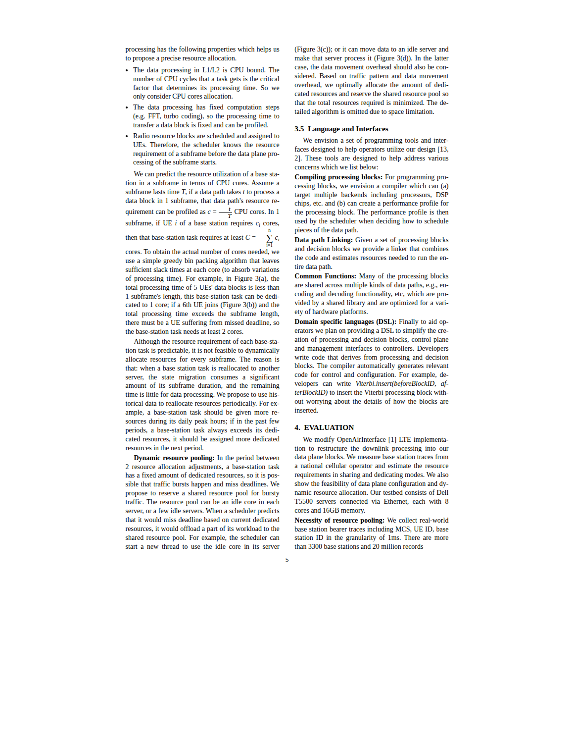processing has the following properties which helps us to propose a precise resource allocation.
The data processing in L1/L2 is CPU bound. The number of CPU cycles that a task gets is the critical factor that determines its processing time. So we only consider CPU cores allocation.
The data processing has fixed computation steps (e.g. FFT, turbo coding), so the processing time to transfer a data block is fixed and can be profiled.
Radio resource blocks are scheduled and assigned to UEs. Therefore, the scheduler knows the resource requirement of a subframe before the data plane processing of the subframe starts.
We can predict the resource utilization of a base station in a subframe in terms of CPU cores. Assume a subframe lasts time T, if a data path takes t to process a data block in 1 subframe, that data path's resource requirement can be profiled as c = tT CPU cores. In 1 subframe, if UE i of a base station requires ci cores, then that base-station task requires at least C = n∑i=1 ci cores. To obtain the actual number of cores needed, we use a simple greedy bin packing algorithm that leaves sufficient slack times at each core (to absorb variations of processing time). For example, in Figure 3(a), the total processing time of 5 UEs' data blocks is less than 1 subframe's length, this base-station task can be dedicated to 1 core; if a 6th UE joins (Figure 3(b)) and the total processing time exceeds the subframe length, there must be a UE suffering from missed deadline, so the base-station task needs at least 2 cores.
Although the resource requirement of each base-station task is predictable, it is not feasible to dynamically allocate resources for every subframe. The reason is that: when a base station task is reallocated to another server, the state migration consumes a significant amount of its subframe duration, and the remaining time is little for data processing. We propose to use historical data to reallocate resources periodically. For example, a base-station task should be given more resources during its daily peak hours; if in the past few periods, a base-station task always exceeds its dedicated resources, it should be assigned more dedicated resources in the next period.
Dynamic resource pooling: In the period between 2 resource allocation adjustments, a base-station task has a fixed amount of dedicated resources, so it is possible that traffic bursts happen and miss deadlines. We propose to reserve a shared resource pool for bursty traffic. The resource pool can be an idle core in each server, or a few idle servers. When a scheduler predicts that it would miss deadline based on current dedicated resources, it would offload a part of its workload to the shared resource pool. For example, the scheduler can start a new thread to use the idle core in its server (Figure 3(c)); or it can move data to an idle server and make that server process it (Figure 3(d)). In the latter case, the data movement overhead should also be considered. Based on traffic pattern and data movement overhead, we optimally allocate the amount of dedicated resources and reserve the shared resource pool so that the total resources required is minimized. The detailed algorithm is omitted due to space limitation.
3.5 Language and Interfaces
We envision a set of programming tools and interfaces designed to help operators utilize our design [13, 2]. These tools are designed to help address various concerns which we list below:
Compiling processing blocks: For programming processing blocks, we envision a compiler which can (a) target multiple backends including processors, DSP chips, etc. and (b) can create a performance profile for the processing block. The performance profile is then used by the scheduler when deciding how to schedule pieces of the data path.
Data path Linking: Given a set of processing blocks and decision blocks we provide a linker that combines the code and estimates resources needed to run the entire data path.
Common Functions: Many of the processing blocks are shared across multiple kinds of data paths, e.g., encoding and decoding functionality, etc, which are provided by a shared library and are optimized for a variety of hardware platforms.
Domain specific languages (DSL): Finally to aid operators we plan on providing a DSL to simplify the creation of processing and decision blocks, control plane and management interfaces to controllers. Developers write code that derives from processing and decision blocks. The compiler automatically generates relevant code for control and configuration. For example, developers can write Viterbi.insert(beforeBlockID, afterBlockID) to insert the Viterbi processing block without worrying about the details of how the blocks are inserted.
4. EVALUATION
We modify OpenAirInterface [1] LTE implementation to restructure the downlink processing into our data plane blocks. We measure base station traces from a national cellular operator and estimate the resource requirements in sharing and dedicating modes. We also show the feasibility of data plane configuration and dynamic resource allocation. Our testbed consists of Dell T5500 servers connected via Ethernet, each with 8 cores and 16GB memory.
Necessity of resource pooling: We collect real-world base station bearer traces including MCS, UE ID, base station ID in the granularity of 1ms. There are more than 3300 base stations and 20 million records
5